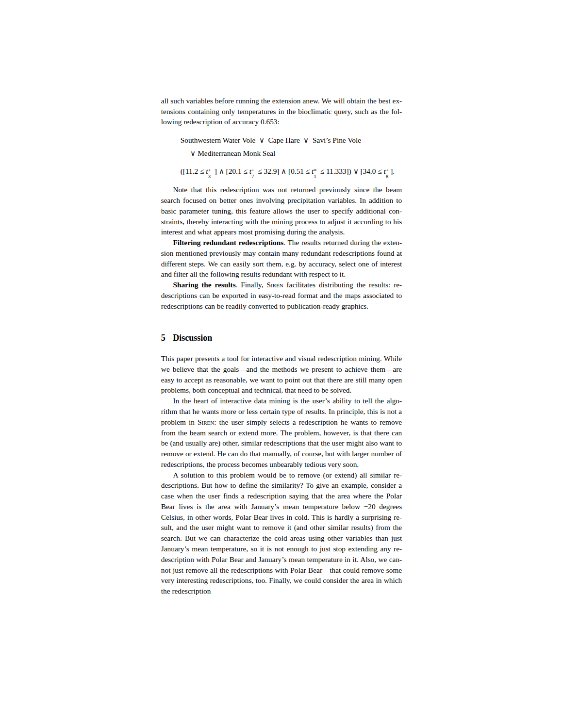all such variables before running the extension anew. We will obtain the best extensions containing only temperatures in the bioclimatic query, such as the following redescription of accuracy 0.653:
Southwestern Water Vole ∨ Cape Hare ∨ Savi’s Pine Vole
∨ Mediterranean Monk Seal
([11.2 ≤ t+3 ] ∧ [20.1 ≤ t+7 ≤ 32.9] ∧ [0.51 ≤ t=1 ≤ 11.333]) ∨ [34.0 ≤ t+8].
Note that this redescription was not returned previously since the beam search focused on better ones involving precipitation variables. In addition to basic parameter tuning, this feature allows the user to specify additional constraints, thereby interacting with the mining process to adjust it according to his interest and what appears most promising during the analysis.
Filtering redundant redescriptions. The results returned during the extension mentioned previously may contain many redundant redescriptions found at different steps. We can easily sort them, e.g. by accuracy, select one of interest and filter all the following results redundant with respect to it.
Sharing the results. Finally, Siren facilitates distributing the results: redescriptions can be exported in easy-to-read format and the maps associated to redescriptions can be readily converted to publication-ready graphics.
5 Discussion
This paper presents a tool for interactive and visual redescription mining. While we believe that the goals—and the methods we present to achieve them—are easy to accept as reasonable, we want to point out that there are still many open problems, both conceptual and technical, that need to be solved.
In the heart of interactive data mining is the user’s ability to tell the algorithm that he wants more or less certain type of results. In principle, this is not a problem in Siren: the user simply selects a redescription he wants to remove from the beam search or extend more. The problem, however, is that there can be (and usually are) other, similar redescriptions that the user might also want to remove or extend. He can do that manually, of course, but with larger number of redescriptions, the process becomes unbearably tedious very soon.
A solution to this problem would be to remove (or extend) all similar redescriptions. But how to define the similarity? To give an example, consider a case when the user finds a redescription saying that the area where the Polar Bear lives is the area with January’s mean temperature below −20 degrees Celsius, in other words, Polar Bear lives in cold. This is hardly a surprising result, and the user might want to remove it (and other similar results) from the search. But we can characterize the cold areas using other variables than just January’s mean temperature, so it is not enough to just stop extending any redescription with Polar Bear and January’s mean temperature in it. Also, we cannot just remove all the redescriptions with Polar Bear—that could remove some very interesting redescriptions, too. Finally, we could consider the area in which the redescription